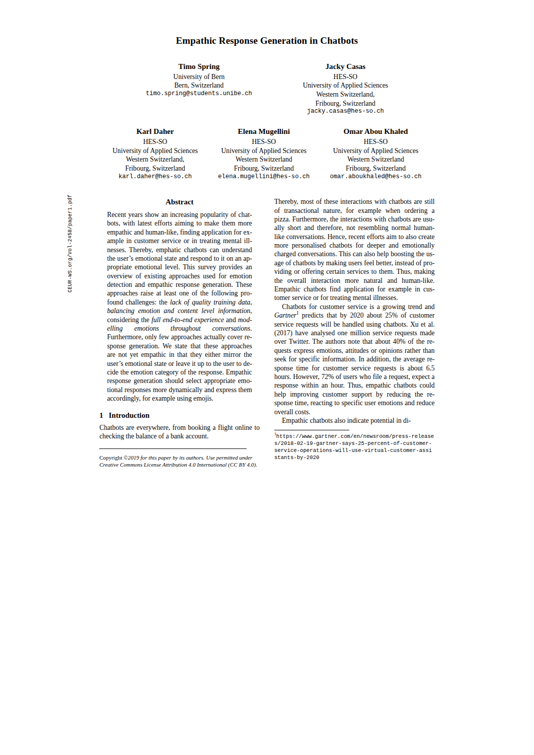CEUR-WS.org/Vol-2458/paper1.pdf
Empathic Response Generation in Chatbots
Timo Spring
University of Bern
Bern, Switzerland
timo.spring@students.unibe.ch
Jacky Casas
HES-SO
University of Applied Sciences
Western Switzerland,
Fribourg, Switzerland
jacky.casas@hes-so.ch
Karl Daher
HES-SO
University of Applied Sciences
Western Switzerland,
Fribourg, Switzerland
karl.daher@hes-so.ch
Elena Mugellini
HES-SO
University of Applied Sciences
Western Switzerland
Fribourg, Switzerland
elena.mugellini@hes-so.ch
Omar Abou Khaled
HES-SO
University of Applied Sciences
Western Switzerland
Fribourg, Switzerland
omar.aboukhaled@hes-so.ch
Abstract
Recent years show an increasing popularity of chatbots, with latest efforts aiming to make them more empathic and human-like, finding application for example in customer service or in treating mental illnesses. Thereby, emphatic chatbots can understand the user’s emotional state and respond to it on an appropriate emotional level. This survey provides an overview of existing approaches used for emotion detection and empathic response generation. These approaches raise at least one of the following profound challenges: the lack of quality training data, balancing emotion and content level information, considering the full end-to-end experience and modelling emotions throughout conversations. Furthermore, only few approaches actually cover response generation. We state that these approaches are not yet empathic in that they either mirror the user’s emotional state or leave it up to the user to decide the emotion category of the response. Empathic response generation should select appropriate emotional responses more dynamically and express them accordingly, for example using emojis.
1 Introduction
Chatbots are everywhere, from booking a flight online to checking the balance of a bank account.
Copyright ©2019 for this paper by its authors. Use permitted under Creative Commons License Attribution 4.0 International (CC BY 4.0).
Thereby, most of these interactions with chatbots are still of transactional nature, for example when ordering a pizza. Furthermore, the interactions with chatbots are usually short and therefore, not resembling normal human-like conversations. Hence, recent efforts aim to also create more personalised chatbots for deeper and emotionally charged conversations. This can also help boosting the usage of chatbots by making users feel better, instead of providing or offering certain services to them. Thus, making the overall interaction more natural and human-like. Empathic chatbots find application for example in customer service or for treating mental illnesses.
Chatbots for customer service is a growing trend and Gartner1 predicts that by 2020 about 25% of customer service requests will be handled using chatbots. Xu et al. (2017) have analysed one million service requests made over Twitter. The authors note that about 40% of the requests express emotions, attitudes or opinions rather than seek for specific information. In addition, the average response time for customer service requests is about 6.5 hours. However, 72% of users who file a request, expect a response within an hour. Thus, empathic chatbots could help improving customer support by reducing the response time, reacting to specific user emotions and reduce overall costs.
Empathic chatbots also indicate potential in di-
1https://www.gartner.com/en/newsroom/press-releases/2018-02-19-gartner-says-25-percent-of-customer-service-operations-will-use-virtual-customer-assistants-by-2020